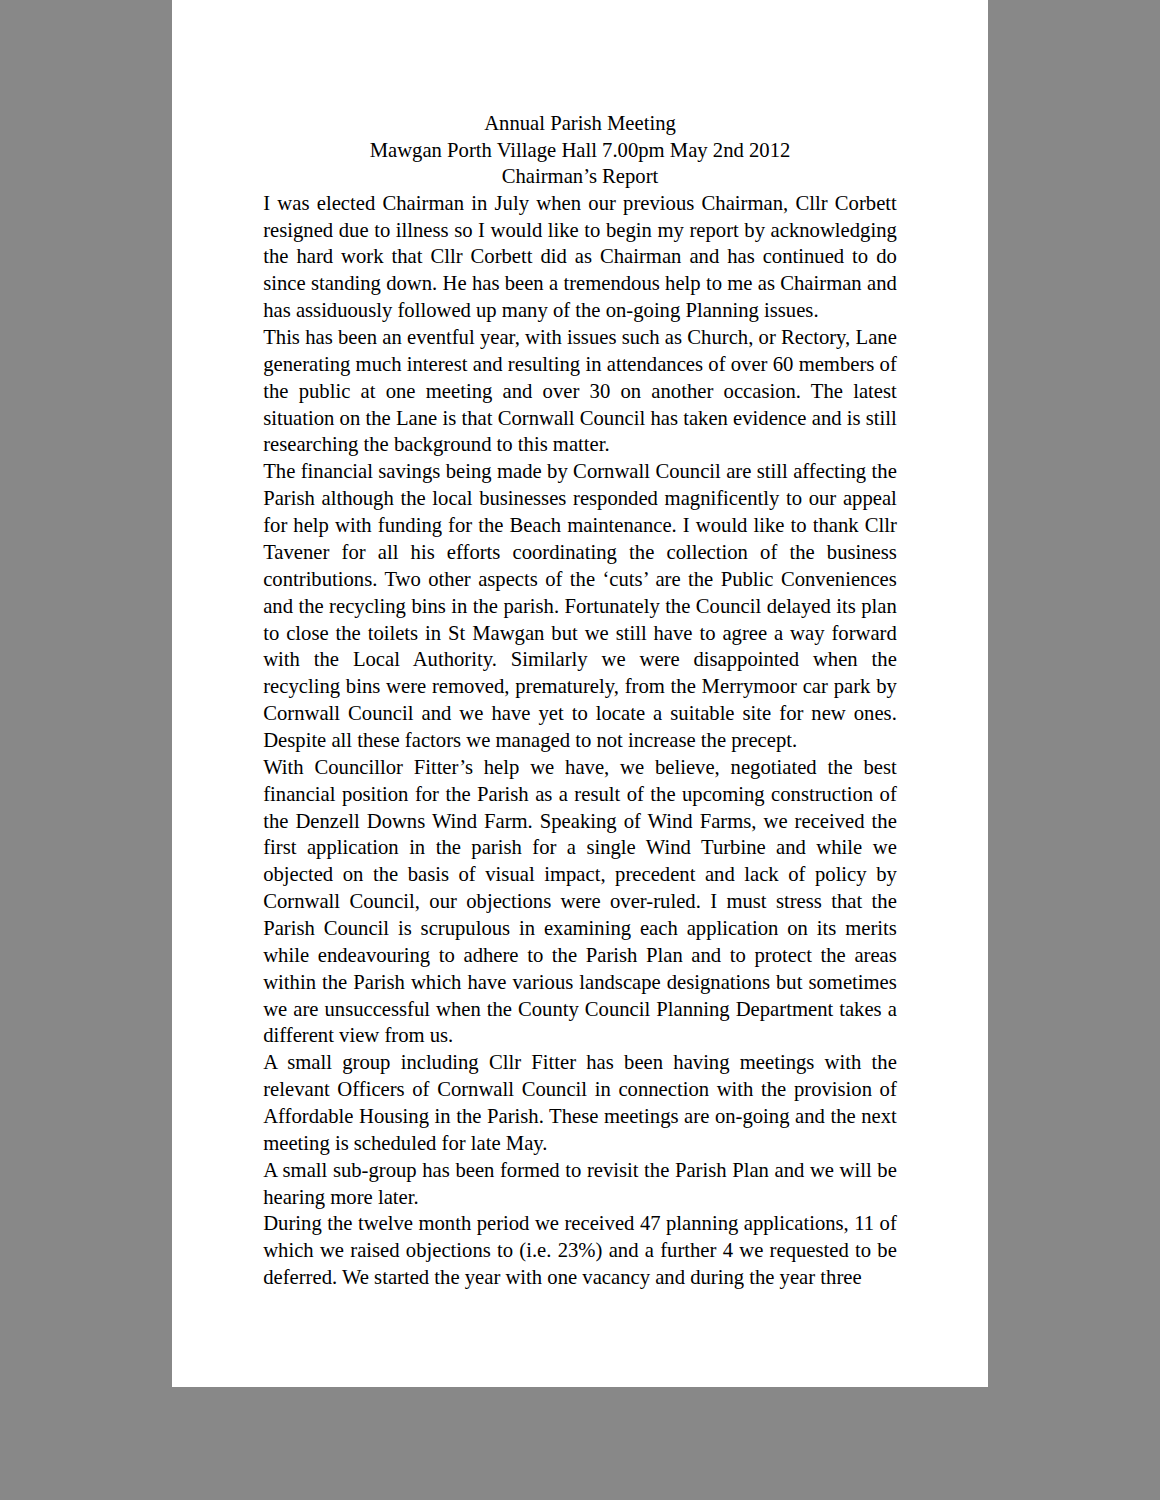Annual Parish Meeting
Mawgan Porth Village Hall 7.00pm May 2nd 2012
Chairman’s Report
I was elected Chairman in July when our previous Chairman, Cllr Corbett resigned due to illness so I would like to begin my report by acknowledging the hard work that Cllr Corbett did as Chairman and has continued to do since standing down. He has been a tremendous help to me as Chairman and has assiduously followed up many of the on-going Planning issues.
This has been an eventful year, with issues such as Church, or Rectory, Lane generating much interest and resulting in attendances of over 60 members of the public at one meeting and over 30 on another occasion. The latest situation on the Lane is that Cornwall Council has taken evidence and is still researching the background to this matter.
The financial savings being made by Cornwall Council are still affecting the Parish although the local businesses responded magnificently to our appeal for help with funding for the Beach maintenance. I would like to thank Cllr Tavener for all his efforts coordinating the collection of the business contributions. Two other aspects of the ‘cuts’ are the Public Conveniences and the recycling bins in the parish. Fortunately the Council delayed its plan to close the toilets in St Mawgan but we still have to agree a way forward with the Local Authority. Similarly we were disappointed when the recycling bins were removed, prematurely, from the Merrymoor car park by Cornwall Council and we have yet to locate a suitable site for new ones. Despite all these factors we managed to not increase the precept.
With Councillor Fitter’s help we have, we believe, negotiated the best financial position for the Parish as a result of the upcoming construction of the Denzell Downs Wind Farm. Speaking of Wind Farms, we received the first application in the parish for a single Wind Turbine and while we objected on the basis of visual impact, precedent and lack of policy by Cornwall Council, our objections were over-ruled. I must stress that the Parish Council is scrupulous in examining each application on its merits while endeavouring to adhere to the Parish Plan and to protect the areas within the Parish which have various landscape designations but sometimes we are unsuccessful when the County Council Planning Department takes a different view from us.
A small group including Cllr Fitter has been having meetings with the relevant Officers of Cornwall Council in connection with the provision of Affordable Housing in the Parish. These meetings are on-going and the next meeting is scheduled for late May.
A small sub-group has been formed to revisit the Parish Plan and we will be hearing more later.
During the twelve month period we received 47 planning applications, 11 of which we raised objections to (i.e. 23%) and a further 4 we requested to be deferred. We started the year with one vacancy and during the year three